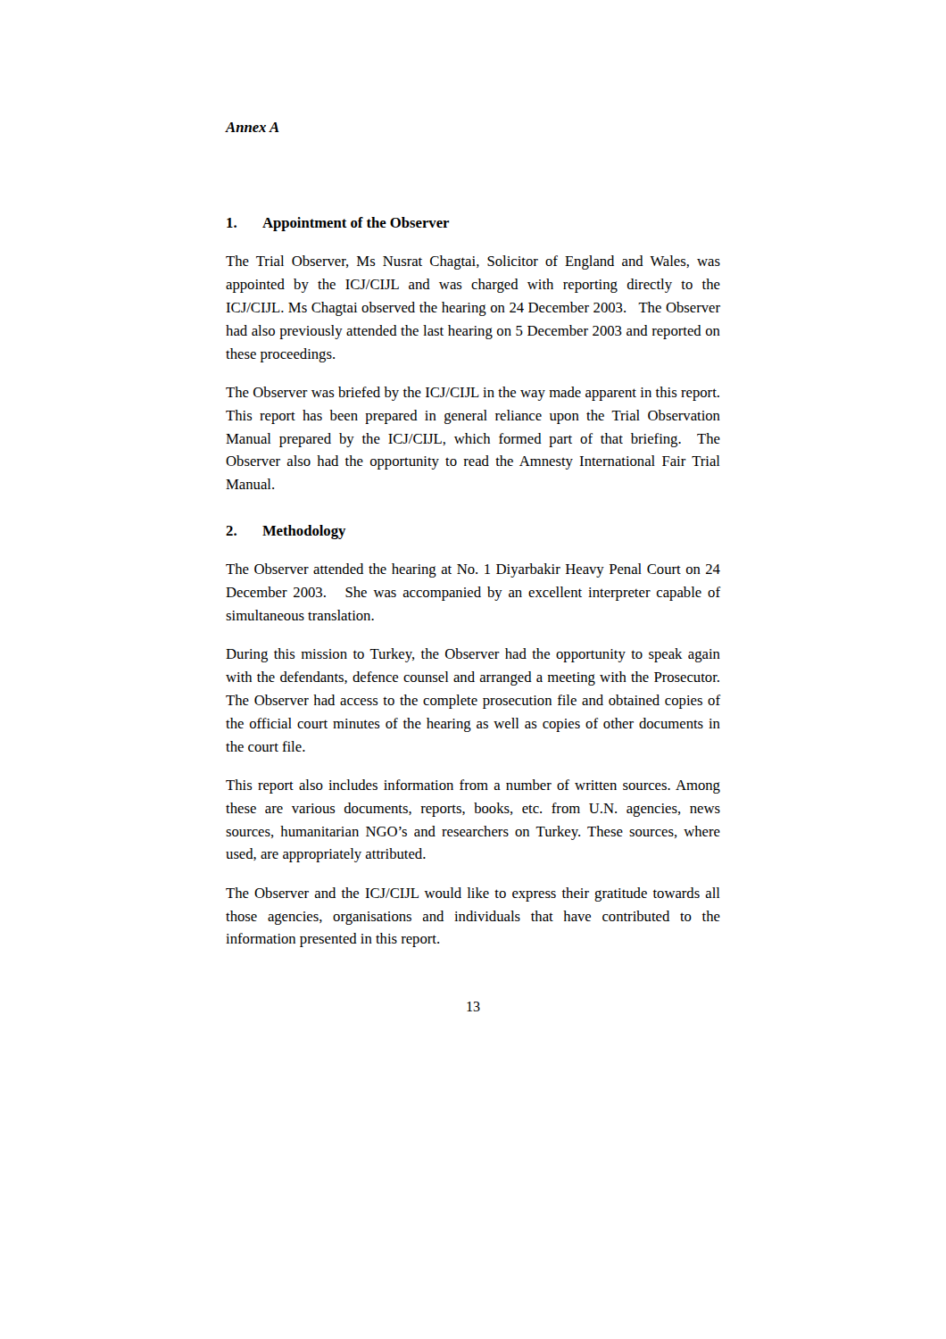Annex A
1. Appointment of the Observer
The Trial Observer, Ms Nusrat Chagtai, Solicitor of England and Wales, was appointed by the ICJ/CIJL and was charged with reporting directly to the ICJ/CIJL. Ms Chagtai observed the hearing on 24 December 2003. The Observer had also previously attended the last hearing on 5 December 2003 and reported on these proceedings.
The Observer was briefed by the ICJ/CIJL in the way made apparent in this report. This report has been prepared in general reliance upon the Trial Observation Manual prepared by the ICJ/CIJL, which formed part of that briefing. The Observer also had the opportunity to read the Amnesty International Fair Trial Manual.
2. Methodology
The Observer attended the hearing at No. 1 Diyarbakir Heavy Penal Court on 24 December 2003. She was accompanied by an excellent interpreter capable of simultaneous translation.
During this mission to Turkey, the Observer had the opportunity to speak again with the defendants, defence counsel and arranged a meeting with the Prosecutor. The Observer had access to the complete prosecution file and obtained copies of the official court minutes of the hearing as well as copies of other documents in the court file.
This report also includes information from a number of written sources. Among these are various documents, reports, books, etc. from U.N. agencies, news sources, humanitarian NGO’s and researchers on Turkey. These sources, where used, are appropriately attributed.
The Observer and the ICJ/CIJL would like to express their gratitude towards all those agencies, organisations and individuals that have contributed to the information presented in this report.
13